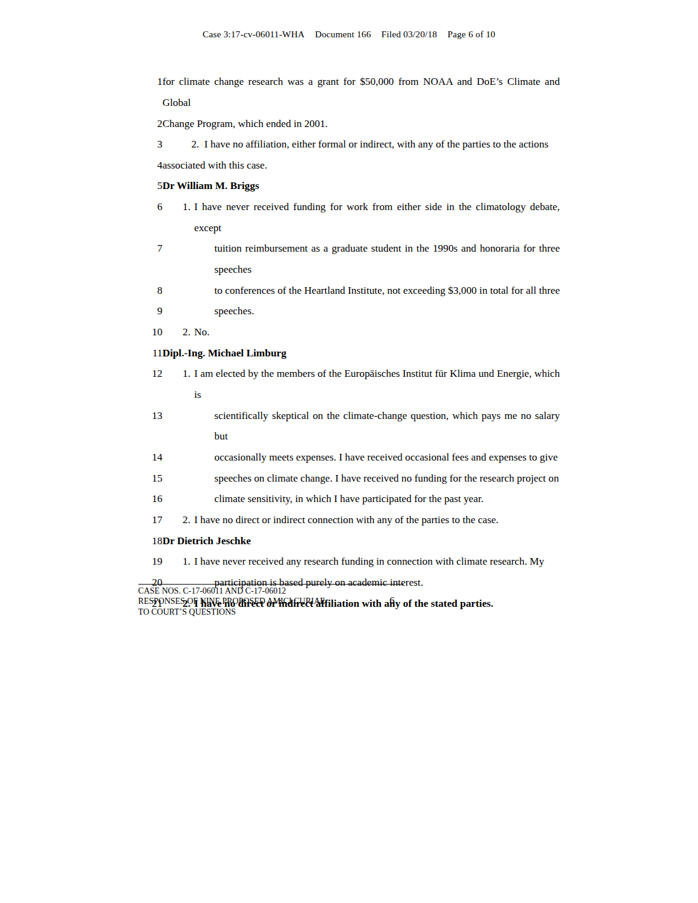Case 3:17-cv-06011-WHA Document 166 Filed 03/20/18 Page 6 of 10
| 1 | for climate change research was a grant for $50,000 from NOAA and DoE’s Climate and Global |
| 2 | Change Program, which ended in 2001. |
| 3 | 2. I have no affiliation, either formal or indirect, with any of the parties to the actions |
| 4 | associated with this case. |
| 5 | Dr William M. Briggs |
| 6 | 1. I have never received funding for work from either side in the climatology debate, except |
| 7 | tuition reimbursement as a graduate student in the 1990s and honoraria for three speeches |
| 8 | to conferences of the Heartland Institute, not exceeding $3,000 in total for all three |
| 9 | speeches. |
| 10 | 2. No. |
| 11 | Dipl.-Ing. Michael Limburg |
| 12 | 1. I am elected by the members of the Europäisches Institut für Klima und Energie, which is |
| 13 | scientifically skeptical on the climate-change question, which pays me no salary but |
| 14 | occasionally meets expenses. I have received occasional fees and expenses to give |
| 15 | speeches on climate change. I have received no funding for the research project on |
| 16 | climate sensitivity, in which I have participated for the past year. |
| 17 | 2. I have no direct or indirect connection with any of the parties to the case. |
| 18 | Dr Dietrich Jeschke |
| 19 | 1. I have never received any research funding in connection with climate research. My |
| 20 | participation is based purely on academic interest. |
| 21 | 2. I have no direct or indirect affiliation with any of the stated parties. |
6
Case Nos. C-17-06011 and C-17-06012
Responses of Nine Proposed Amici Curiae
to Court’s Questions